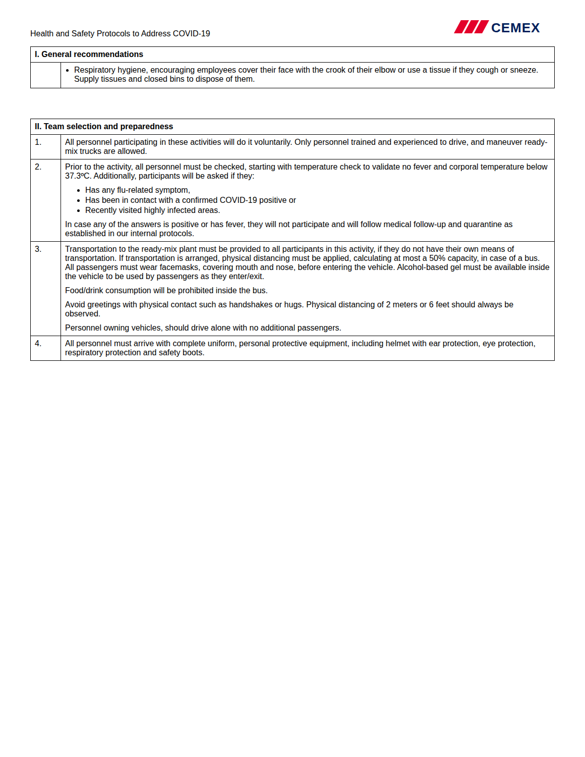Health and Safety Protocols to Address COVID-19
CEMEX
| I. General recommendations |
| | Respiratory hygiene, encouraging employees cover their face with the crook of their elbow or use a tissue if they cough or sneeze. Supply tissues and closed bins to dispose of them. |
| II. Team selection and preparedness |
| 1. | All personnel participating in these activities will do it voluntarily. Only personnel trained and experienced to drive, and maneuver ready-mix trucks are allowed. |
| 2. | Prior to the activity, all personnel must be checked, starting with temperature check to validate no fever and corporal temperature below 37.3ºC. Additionally, participants will be asked if they: Has any flu-related symptom, Has been in contact with a confirmed COVID-19 positive or Recently visited highly infected areas. In case any of the answers is positive or has fever, they will not participate and will follow medical follow-up and quarantine as established in our internal protocols. |
| 3. | Transportation to the ready-mix plant must be provided to all participants in this activity, if they do not have their own means of transportation. If transportation is arranged, physical distancing must be applied, calculating at most a 50% capacity, in case of a bus. All passengers must wear facemasks, covering mouth and nose, before entering the vehicle. Alcohol-based gel must be available inside the vehicle to be used by passengers as they enter/exit. Food/drink consumption will be prohibited inside the bus. Avoid greetings with physical contact such as handshakes or hugs. Physical distancing of 2 meters or 6 feet should always be observed. Personnel owning vehicles, should drive alone with no additional passengers. |
| 4. | All personnel must arrive with complete uniform, personal protective equipment, including helmet with ear protection, eye protection, respiratory protection and safety boots. |